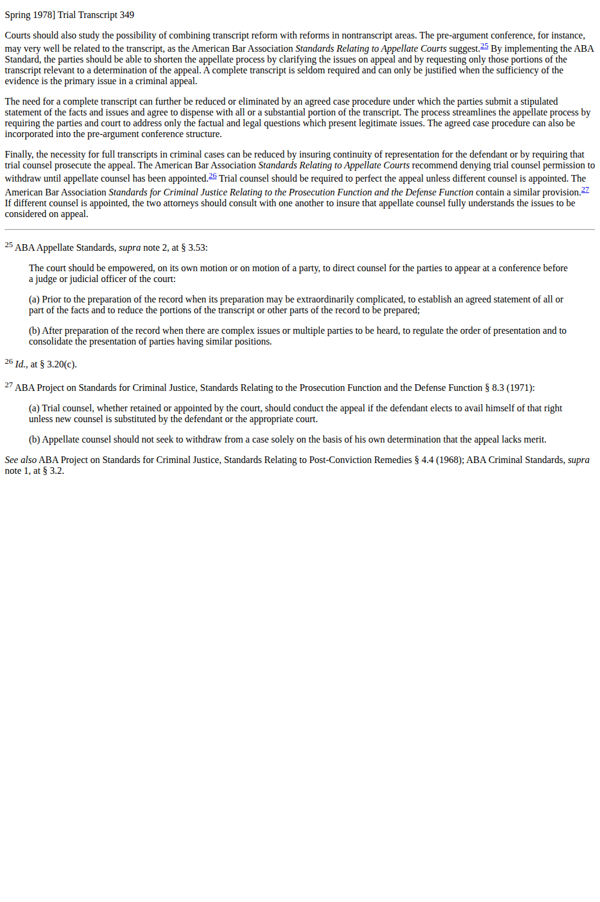Spring 1978] Trial Transcript 349
Courts should also study the possibility of combining transcript reform with reforms in nontranscript areas. The pre-argument conference, for instance, may very well be related to the transcript, as the American Bar Association Standards Relating to Appellate Courts suggest.25 By implementing the ABA Standard, the parties should be able to shorten the appellate process by clarifying the issues on appeal and by requesting only those portions of the transcript relevant to a determination of the appeal. A complete transcript is seldom required and can only be justified when the sufficiency of the evidence is the primary issue in a criminal appeal.
The need for a complete transcript can further be reduced or eliminated by an agreed case procedure under which the parties submit a stipulated statement of the facts and issues and agree to dispense with all or a substantial portion of the transcript. The process streamlines the appellate process by requiring the parties and court to address only the factual and legal questions which present legitimate issues. The agreed case procedure can also be incorporated into the pre-argument conference structure.
Finally, the necessity for full transcripts in criminal cases can be reduced by insuring continuity of representation for the defendant or by requiring that trial counsel prosecute the appeal. The American Bar Association Standards Relating to Appellate Courts recommend denying trial counsel permission to withdraw until appellate counsel has been appointed.26 Trial counsel should be required to perfect the appeal unless different counsel is appointed. The American Bar Association Standards for Criminal Justice Relating to the Prosecution Function and the Defense Function contain a similar provision.27 If different counsel is appointed, the two attorneys should consult with one another to insure that appellate counsel fully understands the issues to be considered on appeal.
25 ABA Appellate Standards, supra note 2, at § 3.53:
The court should be empowered, on its own motion or on motion of a party, to direct counsel for the parties to appear at a conference before a judge or judicial officer of the court:
(a) Prior to the preparation of the record when its preparation may be extraordinarily complicated, to establish an agreed statement of all or part of the facts and to reduce the portions of the transcript or other parts of the record to be prepared;
(b) After preparation of the record when there are complex issues or multiple parties to be heard, to regulate the order of presentation and to consolidate the presentation of parties having similar positions.
26 Id., at § 3.20(c).
27 ABA Project on Standards for Criminal Justice, Standards Relating to the Prosecution Function and the Defense Function § 8.3 (1971):
(a) Trial counsel, whether retained or appointed by the court, should conduct the appeal if the defendant elects to avail himself of that right unless new counsel is substituted by the defendant or the appropriate court.
(b) Appellate counsel should not seek to withdraw from a case solely on the basis of his own determination that the appeal lacks merit.
See also ABA Project on Standards for Criminal Justice, Standards Relating to Post-Conviction Remedies § 4.4 (1968); ABA Criminal Standards, supra note 1, at § 3.2.